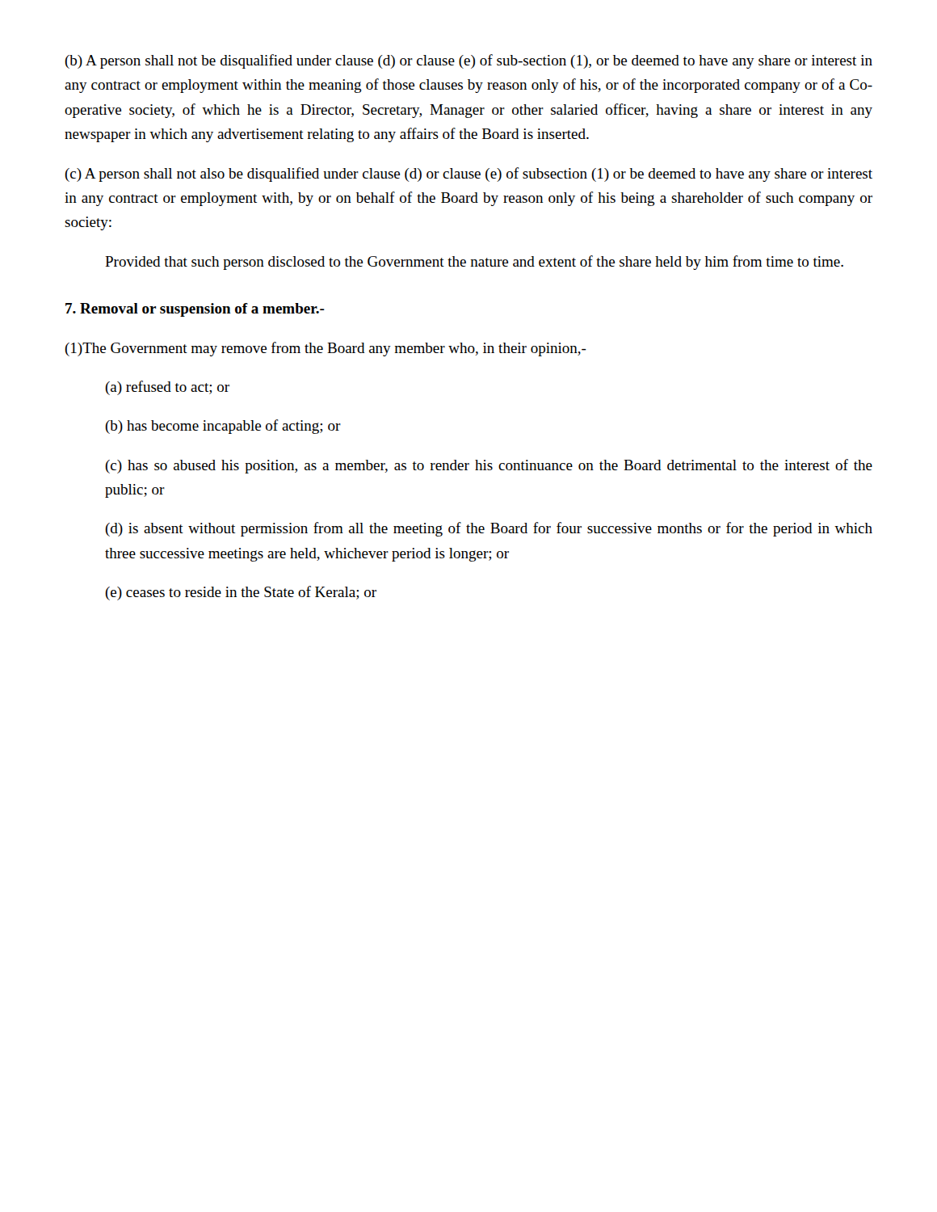(b) A person shall not be disqualified under clause (d) or clause (e) of sub-section (1), or be deemed to have any share or interest in any contract or employment within the meaning of those clauses by reason only of his, or of the incorporated company or of a Co-operative society, of which he is a Director, Secretary, Manager or other salaried officer, having a share or interest in any newspaper in which any advertisement relating to any affairs of the Board is inserted.
(c) A person shall not also be disqualified under clause (d) or clause (e) of subsection (1) or be deemed to have any share or interest in any contract or employment with, by or on behalf of the Board by reason only of his being a shareholder of such company or society:
Provided that such person disclosed to the Government the nature and extent of the share held by him from time to time.
7. Removal or suspension of a member.-
(1)The Government may remove from the Board any member who, in their opinion,-
(a) refused to act; or
(b) has become incapable of acting; or
(c) has so abused his position, as a member, as to render his continuance on the Board detrimental to the interest of the public; or
(d) is absent without permission from all the meeting of the Board for four successive months or for the period in which three successive meetings are held, whichever period is longer; or
(e) ceases to reside in the State of Kerala; or